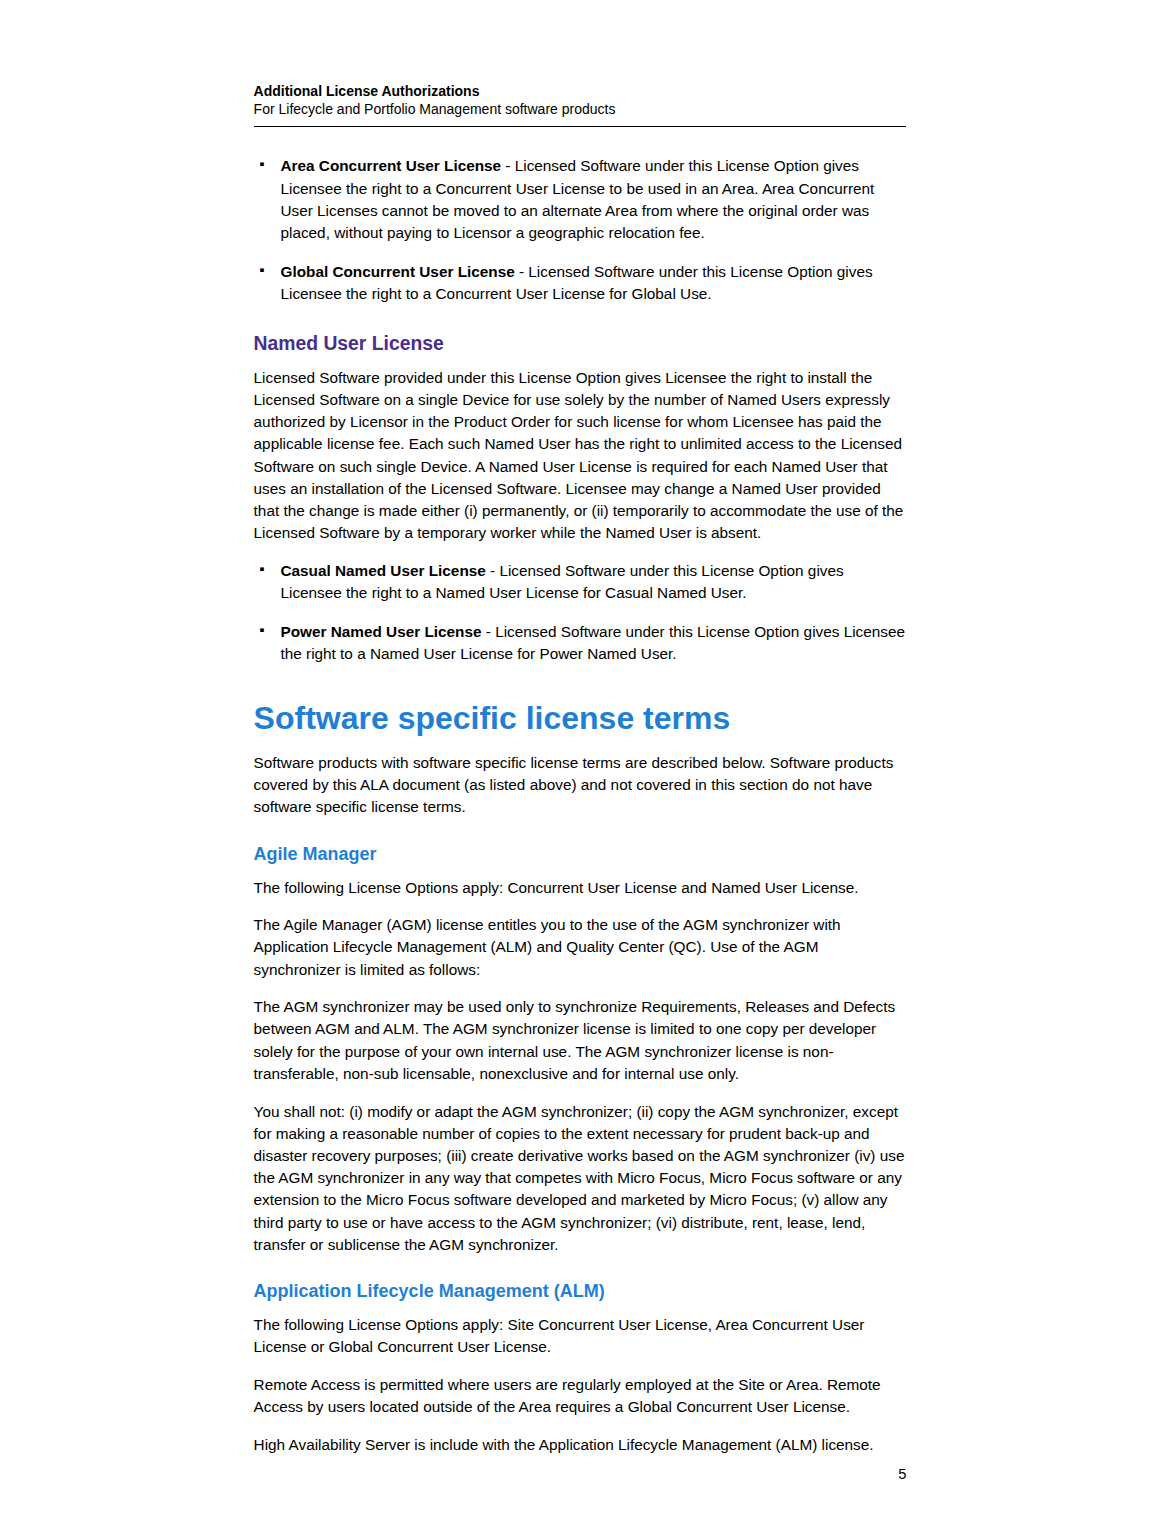Additional License Authorizations
For Lifecycle and Portfolio Management software products
Area Concurrent User License - Licensed Software under this License Option gives Licensee the right to a Concurrent User License to be used in an Area. Area Concurrent User Licenses cannot be moved to an alternate Area from where the original order was placed, without paying to Licensor a geographic relocation fee.
Global Concurrent User License - Licensed Software under this License Option gives Licensee the right to a Concurrent User License for Global Use.
Named User License
Licensed Software provided under this License Option gives Licensee the right to install the Licensed Software on a single Device for use solely by the number of Named Users expressly authorized by Licensor in the Product Order for such license for whom Licensee has paid the applicable license fee. Each such Named User has the right to unlimited access to the Licensed Software on such single Device. A Named User License is required for each Named User that uses an installation of the Licensed Software. Licensee may change a Named User provided that the change is made either (i) permanently, or (ii) temporarily to accommodate the use of the Licensed Software by a temporary worker while the Named User is absent.
Casual Named User License - Licensed Software under this License Option gives Licensee the right to a Named User License for Casual Named User.
Power Named User License - Licensed Software under this License Option gives Licensee the right to a Named User License for Power Named User.
Software specific license terms
Software products with software specific license terms are described below. Software products covered by this ALA document (as listed above) and not covered in this section do not have software specific license terms.
Agile Manager
The following License Options apply: Concurrent User License and Named User License.
The Agile Manager (AGM) license entitles you to the use of the AGM synchronizer with Application Lifecycle Management (ALM) and Quality Center (QC). Use of the AGM synchronizer is limited as follows:
The AGM synchronizer may be used only to synchronize Requirements, Releases and Defects between AGM and ALM. The AGM synchronizer license is limited to one copy per developer solely for the purpose of your own internal use. The AGM synchronizer license is non-transferable, non-sub licensable, nonexclusive and for internal use only.
You shall not: (i) modify or adapt the AGM synchronizer; (ii) copy the AGM synchronizer, except for making a reasonable number of copies to the extent necessary for prudent back-up and disaster recovery purposes; (iii) create derivative works based on the AGM synchronizer (iv) use the AGM synchronizer in any way that competes with Micro Focus, Micro Focus software or any extension to the Micro Focus software developed and marketed by Micro Focus; (v) allow any third party to use or have access to the AGM synchronizer; (vi) distribute, rent, lease, lend, transfer or sublicense the AGM synchronizer.
Application Lifecycle Management (ALM)
The following License Options apply: Site Concurrent User License, Area Concurrent User License or Global Concurrent User License.
Remote Access is permitted where users are regularly employed at the Site or Area. Remote Access by users located outside of the Area requires a Global Concurrent User License.
High Availability Server is include with the Application Lifecycle Management (ALM) license.
5